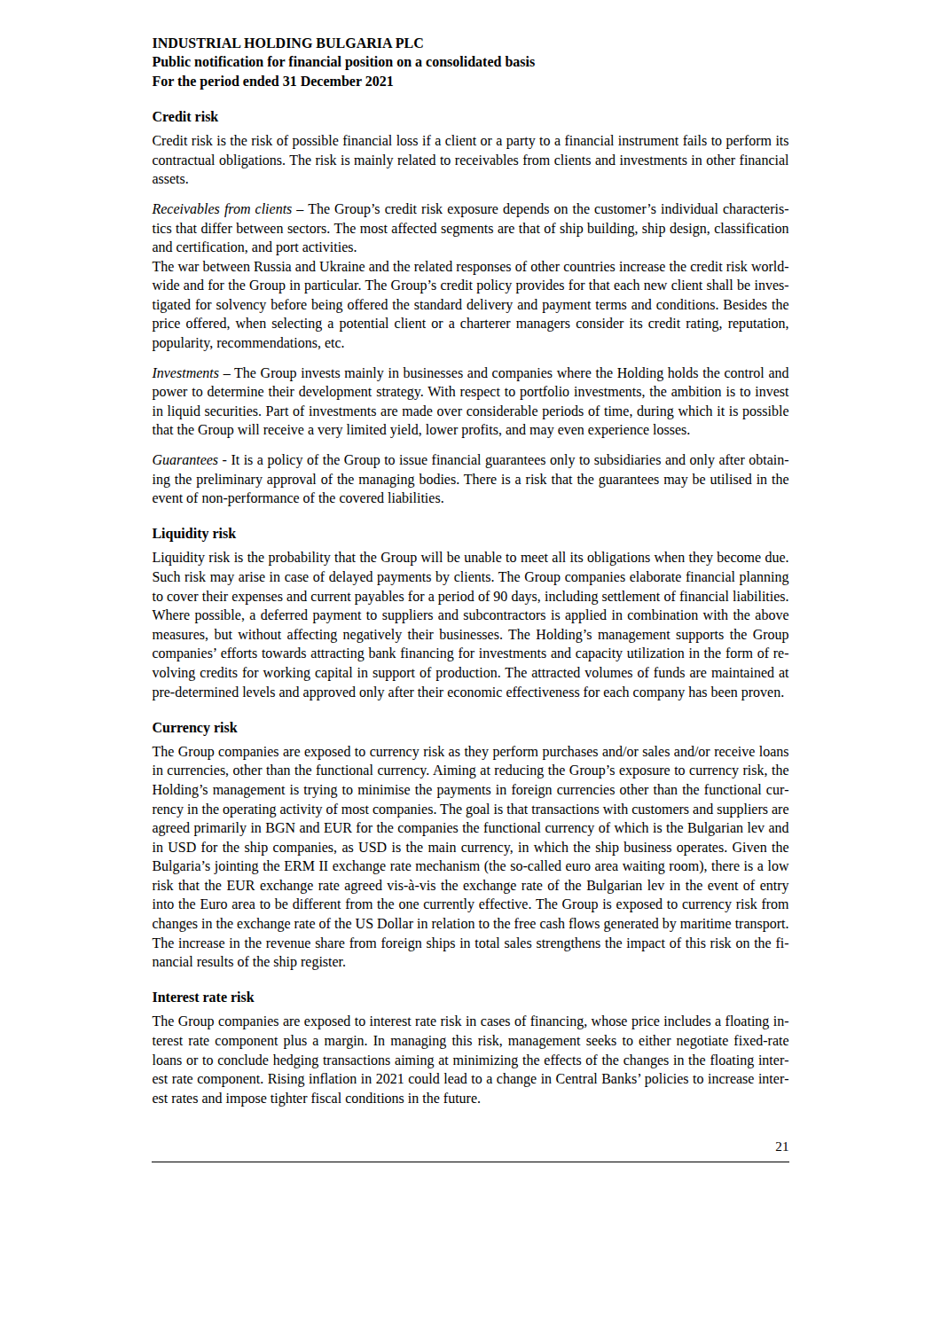Industrial Holding Bulgaria PLC
Public notification for financial position on a consolidated basis
For the period ended 31 December 2021
Credit risk
Credit risk is the risk of possible financial loss if a client or a party to a financial instrument fails to perform its contractual obligations. The risk is mainly related to receivables from clients and investments in other financial assets.
Receivables from clients – The Group’s credit risk exposure depends on the customer’s individual characteristics that differ between sectors. The most affected segments are that of ship building, ship design, classification and certification, and port activities.
The war between Russia and Ukraine and the related responses of other countries increase the credit risk worldwide and for the Group in particular. The Group’s credit policy provides for that each new client shall be investigated for solvency before being offered the standard delivery and payment terms and conditions. Besides the price offered, when selecting a potential client or a charterer managers consider its credit rating, reputation, popularity, recommendations, etc.
Investments – The Group invests mainly in businesses and companies where the Holding holds the control and power to determine their development strategy. With respect to portfolio investments, the ambition is to invest in liquid securities. Part of investments are made over considerable periods of time, during which it is possible that the Group will receive a very limited yield, lower profits, and may even experience losses.
Guarantees - It is a policy of the Group to issue financial guarantees only to subsidiaries and only after obtaining the preliminary approval of the managing bodies. There is a risk that the guarantees may be utilised in the event of non-performance of the covered liabilities.
Liquidity risk
Liquidity risk is the probability that the Group will be unable to meet all its obligations when they become due. Such risk may arise in case of delayed payments by clients. The Group companies elaborate financial planning to cover their expenses and current payables for a period of 90 days, including settlement of financial liabilities. Where possible, a deferred payment to suppliers and subcontractors is applied in combination with the above measures, but without affecting negatively their businesses. The Holding’s management supports the Group companies’ efforts towards attracting bank financing for investments and capacity utilization in the form of revolving credits for working capital in support of production. The attracted volumes of funds are maintained at pre-determined levels and approved only after their economic effectiveness for each company has been proven.
Currency risk
The Group companies are exposed to currency risk as they perform purchases and/or sales and/or receive loans in currencies, other than the functional currency. Aiming at reducing the Group’s exposure to currency risk, the Holding’s management is trying to minimise the payments in foreign currencies other than the functional currency in the operating activity of most companies. The goal is that transactions with customers and suppliers are agreed primarily in BGN and EUR for the companies the functional currency of which is the Bulgarian lev and in USD for the ship companies, as USD is the main currency, in which the ship business operates. Given the Bulgaria’s jointing the ERM II exchange rate mechanism (the so-called euro area waiting room), there is a low risk that the EUR exchange rate agreed vis-à-vis the exchange rate of the Bulgarian lev in the event of entry into the Euro area to be different from the one currently effective. The Group is exposed to currency risk from changes in the exchange rate of the US Dollar in relation to the free cash flows generated by maritime transport. The increase in the revenue share from foreign ships in total sales strengthens the impact of this risk on the financial results of the ship register.
Interest rate risk
The Group companies are exposed to interest rate risk in cases of financing, whose price includes a floating interest rate component plus a margin. In managing this risk, management seeks to either negotiate fixed-rate loans or to conclude hedging transactions aiming at minimizing the effects of the changes in the floating interest rate component. Rising inflation in 2021 could lead to a change in Central Banks’ policies to increase interest rates and impose tighter fiscal conditions in the future.
21